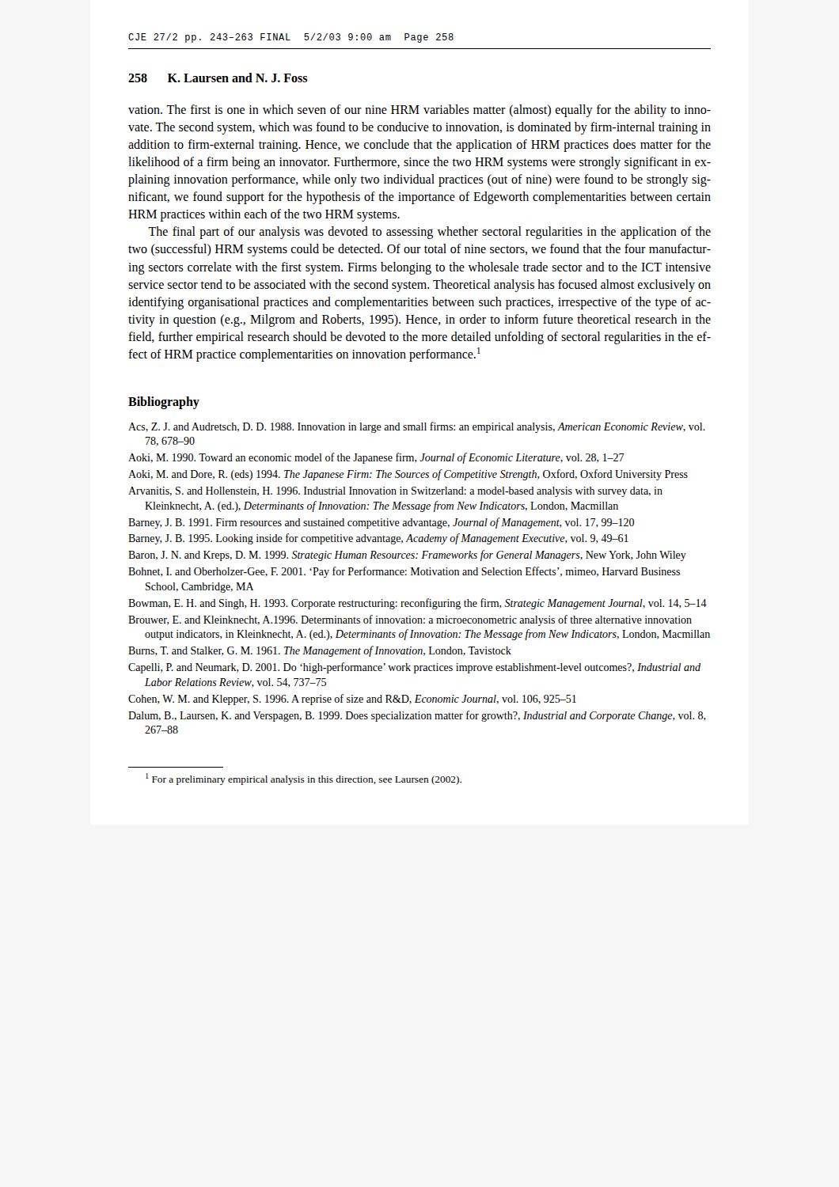CJE 27/2 pp. 243–263 FINAL 5/2/03 9:00 am Page 258
258 K. Laursen and N. J. Foss
vation. The first is one in which seven of our nine HRM variables matter (almost) equally for the ability to innovate. The second system, which was found to be conducive to innovation, is dominated by firm-internal training in addition to firm-external training. Hence, we conclude that the application of HRM practices does matter for the likelihood of a firm being an innovator. Furthermore, since the two HRM systems were strongly significant in explaining innovation performance, while only two individual practices (out of nine) were found to be strongly significant, we found support for the hypothesis of the importance of Edgeworth complementarities between certain HRM practices within each of the two HRM systems.
The final part of our analysis was devoted to assessing whether sectoral regularities in the application of the two (successful) HRM systems could be detected. Of our total of nine sectors, we found that the four manufacturing sectors correlate with the first system. Firms belonging to the wholesale trade sector and to the ICT intensive service sector tend to be associated with the second system. Theoretical analysis has focused almost exclusively on identifying organisational practices and complementarities between such practices, irrespective of the type of activity in question (e.g., Milgrom and Roberts, 1995). Hence, in order to inform future theoretical research in the field, further empirical research should be devoted to the more detailed unfolding of sectoral regularities in the effect of HRM practice complementarities on innovation performance.1
Bibliography
Acs, Z. J. and Audretsch, D. D. 1988. Innovation in large and small firms: an empirical analysis, American Economic Review, vol. 78, 678–90
Aoki, M. 1990. Toward an economic model of the Japanese firm, Journal of Economic Literature, vol. 28, 1–27
Aoki, M. and Dore, R. (eds) 1994. The Japanese Firm: The Sources of Competitive Strength, Oxford, Oxford University Press
Arvanitis, S. and Hollenstein, H. 1996. Industrial Innovation in Switzerland: a model-based analysis with survey data, in Kleinknecht, A. (ed.), Determinants of Innovation: The Message from New Indicators, London, Macmillan
Barney, J. B. 1991. Firm resources and sustained competitive advantage, Journal of Management, vol. 17, 99–120
Barney, J. B. 1995. Looking inside for competitive advantage, Academy of Management Executive, vol. 9, 49–61
Baron, J. N. and Kreps, D. M. 1999. Strategic Human Resources: Frameworks for General Managers, New York, John Wiley
Bohnet, I. and Oberholzer-Gee, F. 2001. ‘Pay for Performance: Motivation and Selection Effects’, mimeo, Harvard Business School, Cambridge, MA
Bowman, E. H. and Singh, H. 1993. Corporate restructuring: reconfiguring the firm, Strategic Management Journal, vol. 14, 5–14
Brouwer, E. and Kleinknecht, A.1996. Determinants of innovation: a microeconometric analysis of three alternative innovation output indicators, in Kleinknecht, A. (ed.), Determinants of Innovation: The Message from New Indicators, London, Macmillan
Burns, T. and Stalker, G. M. 1961. The Management of Innovation, London, Tavistock
Capelli, P. and Neumark, D. 2001. Do ‘high-performance’ work practices improve establishment-level outcomes?, Industrial and Labor Relations Review, vol. 54, 737–75
Cohen, W. M. and Klepper, S. 1996. A reprise of size and R&D, Economic Journal, vol. 106, 925–51
Dalum, B., Laursen, K. and Verspagen, B. 1999. Does specialization matter for growth?, Industrial and Corporate Change, vol. 8, 267–88
1 For a preliminary empirical analysis in this direction, see Laursen (2002).